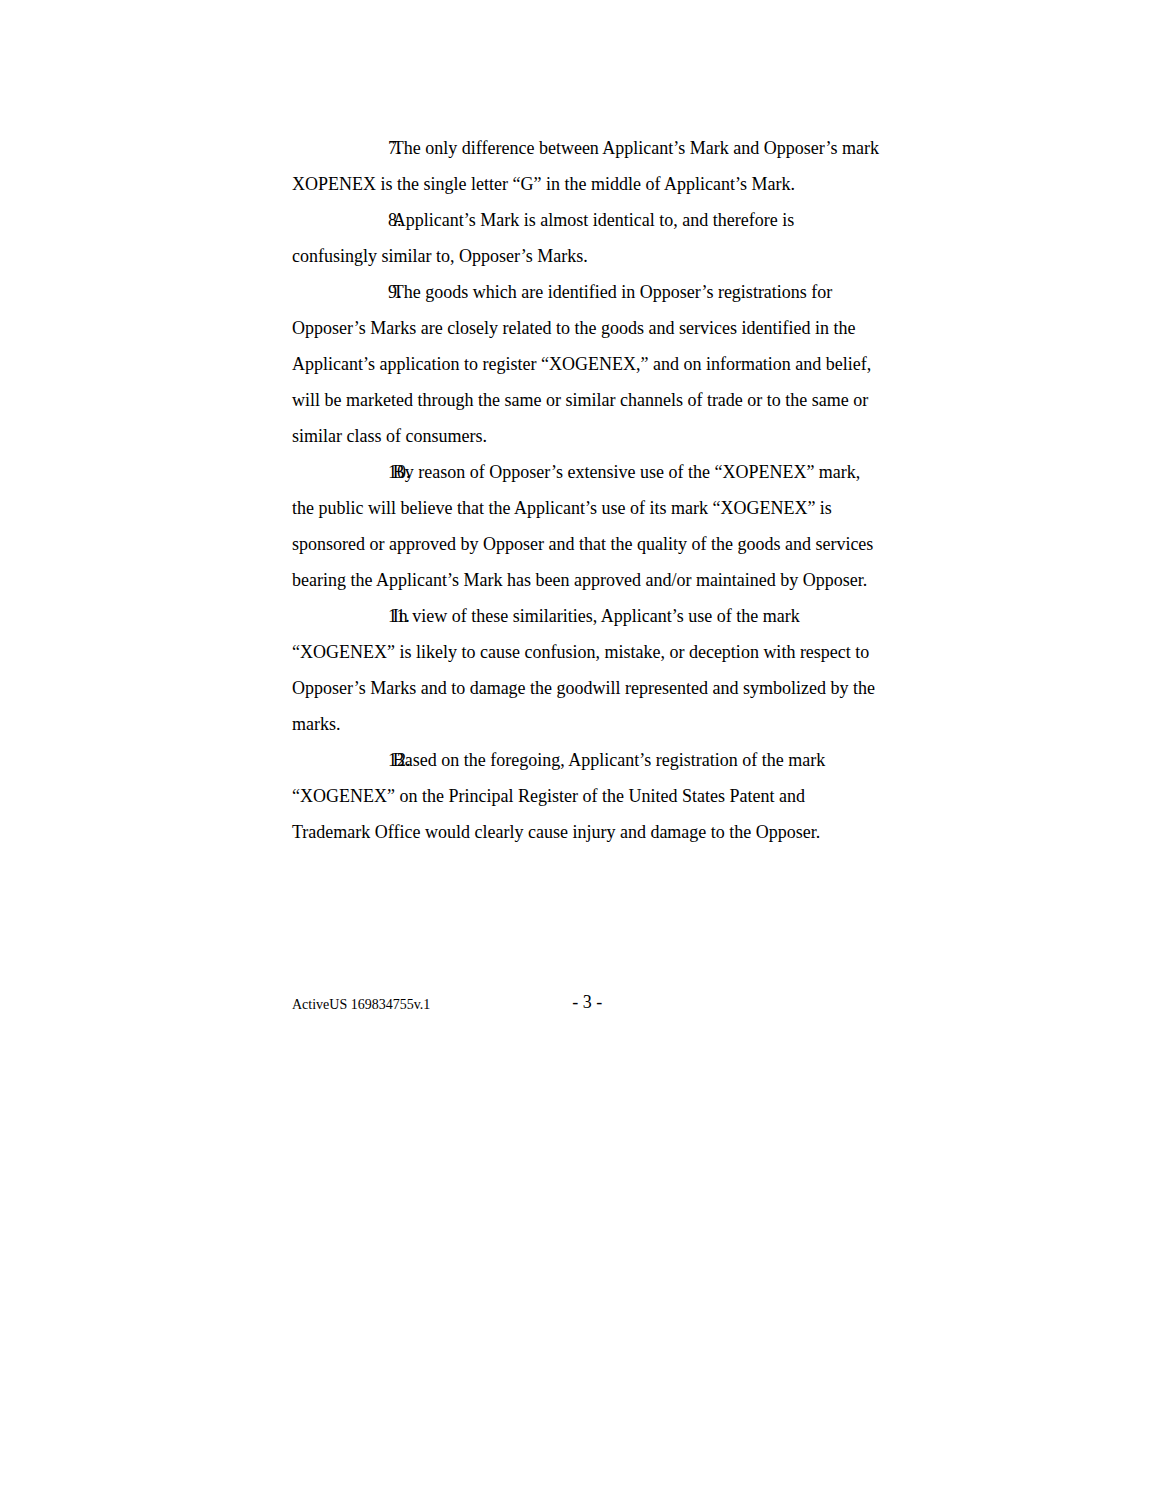7. The only difference between Applicant’s Mark and Opposer’s mark XOPENEX is the single letter “G” in the middle of Applicant’s Mark.
8. Applicant’s Mark is almost identical to, and therefore is confusingly similar to, Opposer’s Marks.
9. The goods which are identified in Opposer’s registrations for Opposer’s Marks are closely related to the goods and services identified in the Applicant’s application to register “XOGENEX,” and on information and belief, will be marketed through the same or similar channels of trade or to the same or similar class of consumers.
10. By reason of Opposer’s extensive use of the “XOPENEX” mark, the public will believe that the Applicant’s use of its mark “XOGENEX” is sponsored or approved by Opposer and that the quality of the goods and services bearing the Applicant’s Mark has been approved and/or maintained by Opposer.
11. In view of these similarities, Applicant’s use of the mark “XOGENEX” is likely to cause confusion, mistake, or deception with respect to Opposer’s Marks and to damage the goodwill represented and symbolized by the marks.
12. Based on the foregoing, Applicant’s registration of the mark “XOGENEX” on the Principal Register of the United States Patent and Trademark Office would clearly cause injury and damage to the Opposer.
ActiveUS 169834755v.1
- 3 -